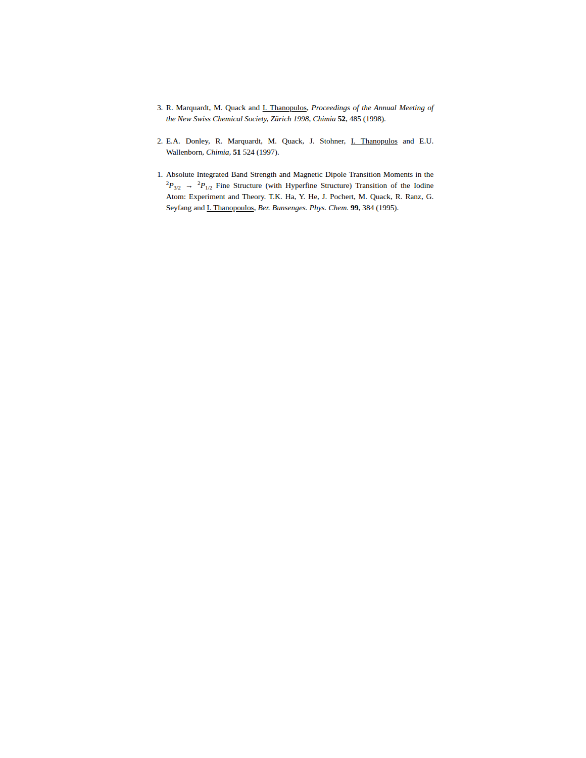3. R. Marquardt, M. Quack and I. Thanopulos, Proceedings of the Annual Meeting of the New Swiss Chemical Society, Zürich 1998, Chimia 52, 485 (1998).
2. E.A. Donley, R. Marquardt, M. Quack, J. Stohner, I. Thanopulos and E.U. Wallenborn, Chimia, 51 524 (1997).
1. Absolute Integrated Band Strength and Magnetic Dipole Transition Moments in the 2P3/2 → 2P1/2 Fine Structure (with Hyperfine Structure) Transition of the Iodine Atom: Experiment and Theory. T.K. Ha, Y. He, J. Pochert, M. Quack, R. Ranz, G. Seyfang and I. Thanopoulos, Ber. Bunsenges. Phys. Chem. 99, 384 (1995).